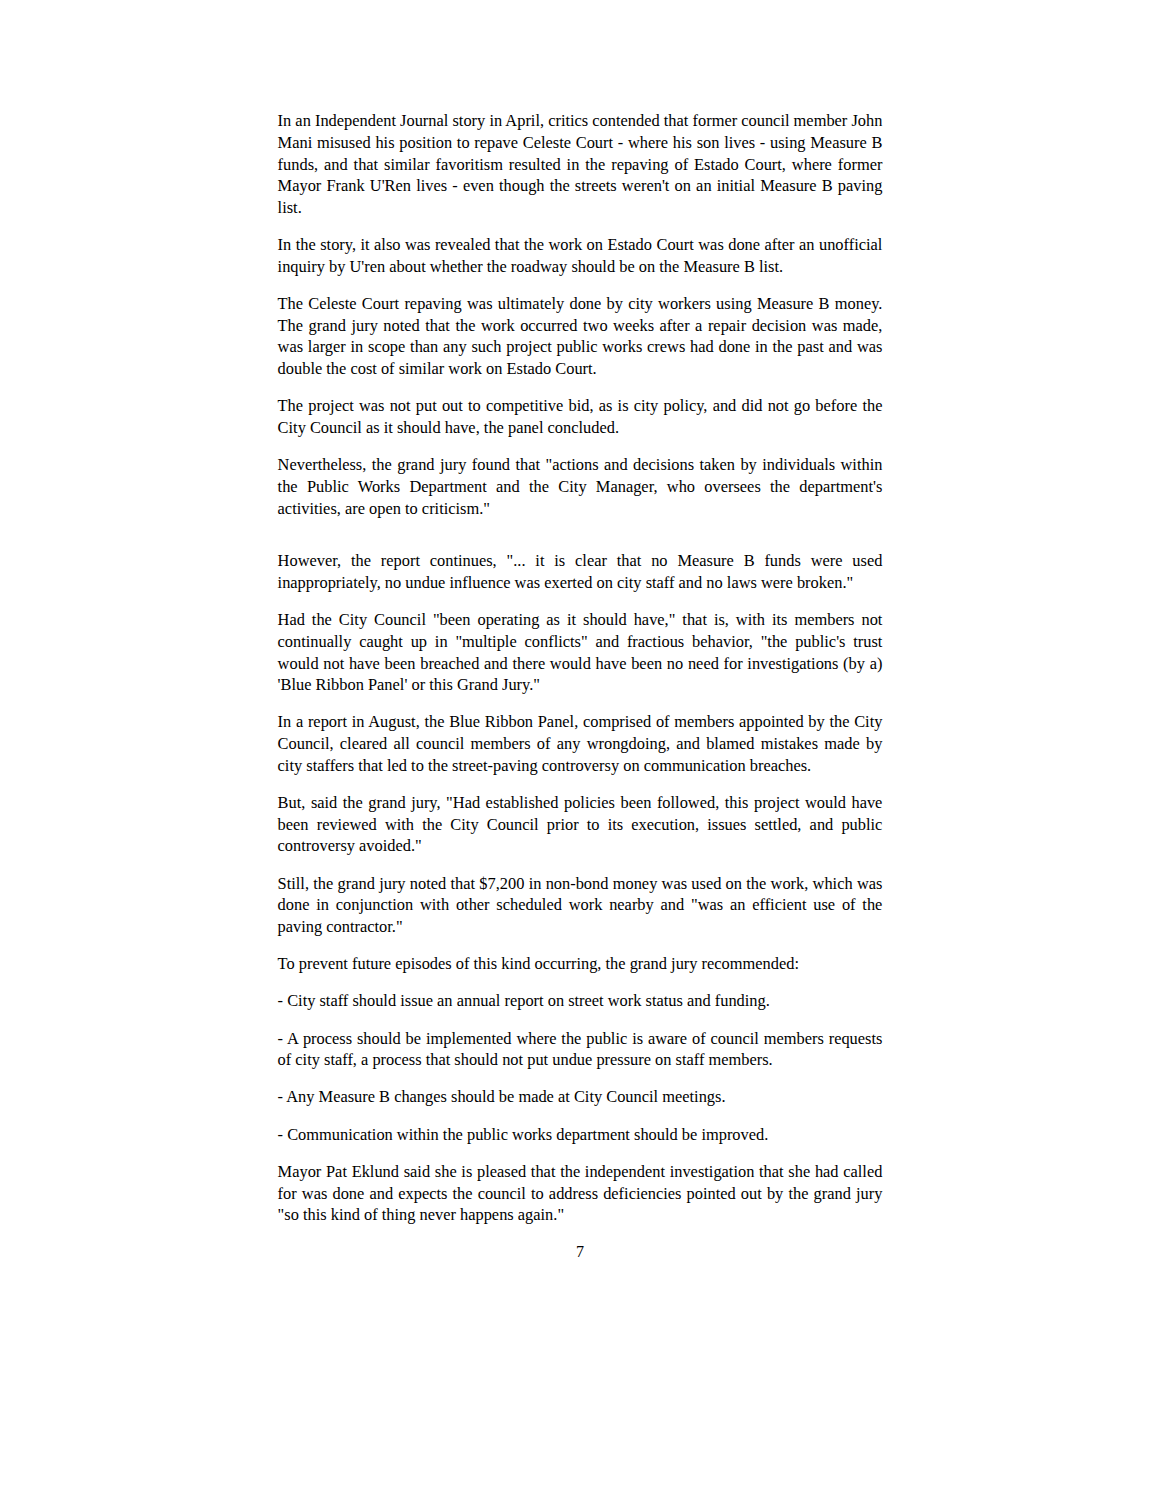In an Independent Journal story in April, critics contended that former council member John Mani misused his position to repave Celeste Court - where his son lives - using Measure B funds, and that similar favoritism resulted in the repaving of Estado Court, where former Mayor Frank U'Ren lives - even though the streets weren't on an initial Measure B paving list.
In the story, it also was revealed that the work on Estado Court was done after an unofficial inquiry by U'ren about whether the roadway should be on the Measure B list.
The Celeste Court repaving was ultimately done by city workers using Measure B money. The grand jury noted that the work occurred two weeks after a repair decision was made, was larger in scope than any such project public works crews had done in the past and was double the cost of similar work on Estado Court.
The project was not put out to competitive bid, as is city policy, and did not go before the City Council as it should have, the panel concluded.
Nevertheless, the grand jury found that "actions and decisions taken by individuals within the Public Works Department and the City Manager, who oversees the department's activities, are open to criticism."
However, the report continues, "... it is clear that no Measure B funds were used inappropriately, no undue influence was exerted on city staff and no laws were broken."
Had the City Council "been operating as it should have," that is, with its members not continually caught up in "multiple conflicts" and fractious behavior, "the public's trust would not have been breached and there would have been no need for investigations (by a) 'Blue Ribbon Panel' or this Grand Jury."
In a report in August, the Blue Ribbon Panel, comprised of members appointed by the City Council, cleared all council members of any wrongdoing, and blamed mistakes made by city staffers that led to the street-paving controversy on communication breaches.
But, said the grand jury, "Had established policies been followed, this project would have been reviewed with the City Council prior to its execution, issues settled, and public controversy avoided."
Still, the grand jury noted that $7,200 in non-bond money was used on the work, which was done in conjunction with other scheduled work nearby and "was an efficient use of the paving contractor."
To prevent future episodes of this kind occurring, the grand jury recommended:
- City staff should issue an annual report on street work status and funding.
- A process should be implemented where the public is aware of council members requests of city staff, a process that should not put undue pressure on staff members.
- Any Measure B changes should be made at City Council meetings.
- Communication within the public works department should be improved.
Mayor Pat Eklund said she is pleased that the independent investigation that she had called for was done and expects the council to address deficiencies pointed out by the grand jury "so this kind of thing never happens again."
7